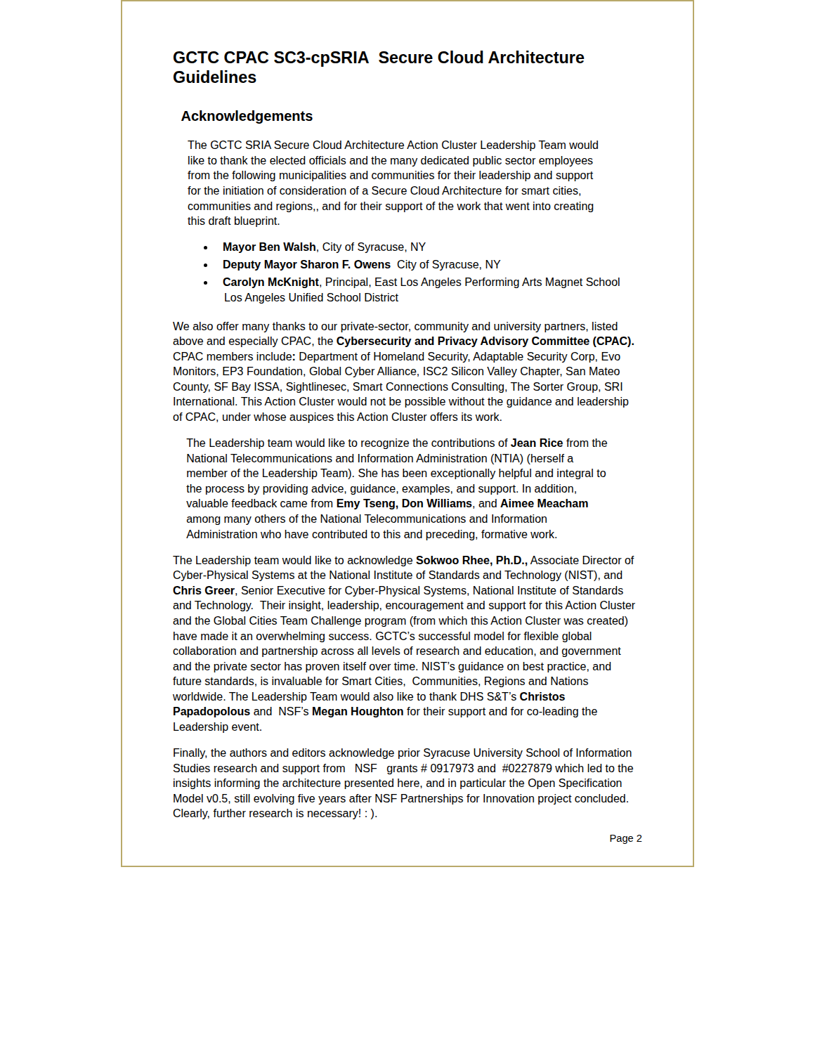GCTC CPAC SC3-cpSRIA Secure Cloud Architecture Guidelines
Acknowledgements
The GCTC SRIA Secure Cloud Architecture Action Cluster Leadership Team would like to thank the elected officials and the many dedicated public sector employees from the following municipalities and communities for their leadership and support for the initiation of consideration of a Secure Cloud Architecture for smart cities, communities and regions,, and for their support of the work that went into creating this draft blueprint.
Mayor Ben Walsh, City of Syracuse, NY
Deputy Mayor Sharon F. Owens City of Syracuse, NY
Carolyn McKnight, Principal, East Los Angeles Performing Arts Magnet School Los Angeles Unified School District
We also offer many thanks to our private-sector, community and university partners, listed above and especially CPAC, the Cybersecurity and Privacy Advisory Committee (CPAC). CPAC members include: Department of Homeland Security, Adaptable Security Corp, Evo Monitors, EP3 Foundation, Global Cyber Alliance, ISC2 Silicon Valley Chapter, San Mateo County, SF Bay ISSA, Sightlinesec, Smart Connections Consulting, The Sorter Group, SRI International. This Action Cluster would not be possible without the guidance and leadership of CPAC, under whose auspices this Action Cluster offers its work.
The Leadership team would like to recognize the contributions of Jean Rice from the National Telecommunications and Information Administration (NTIA) (herself a member of the Leadership Team). She has been exceptionally helpful and integral to the process by providing advice, guidance, examples, and support. In addition, valuable feedback came from Emy Tseng, Don Williams, and Aimee Meacham among many others of the National Telecommunications and Information Administration who have contributed to this and preceding, formative work.
The Leadership team would like to acknowledge Sokwoo Rhee, Ph.D., Associate Director of Cyber-Physical Systems at the National Institute of Standards and Technology (NIST), and Chris Greer, Senior Executive for Cyber-Physical Systems, National Institute of Standards and Technology. Their insight, leadership, encouragement and support for this Action Cluster and the Global Cities Team Challenge program (from which this Action Cluster was created) have made it an overwhelming success. GCTC’s successful model for flexible global collaboration and partnership across all levels of research and education, and government and the private sector has proven itself over time. NIST’s guidance on best practice, and future standards, is invaluable for Smart Cities, Communities, Regions and Nations worldwide. The Leadership Team would also like to thank DHS S&T’s Christos Papadopolous and NSF’s Megan Houghton for their support and for co-leading the Leadership event.
Finally, the authors and editors acknowledge prior Syracuse University School of Information Studies research and support from NSF grants # 0917973 and #0227879 which led to the insights informing the architecture presented here, and in particular the Open Specification Model v0.5, still evolving five years after NSF Partnerships for Innovation project concluded. Clearly, further research is necessary! : ).
Page 2